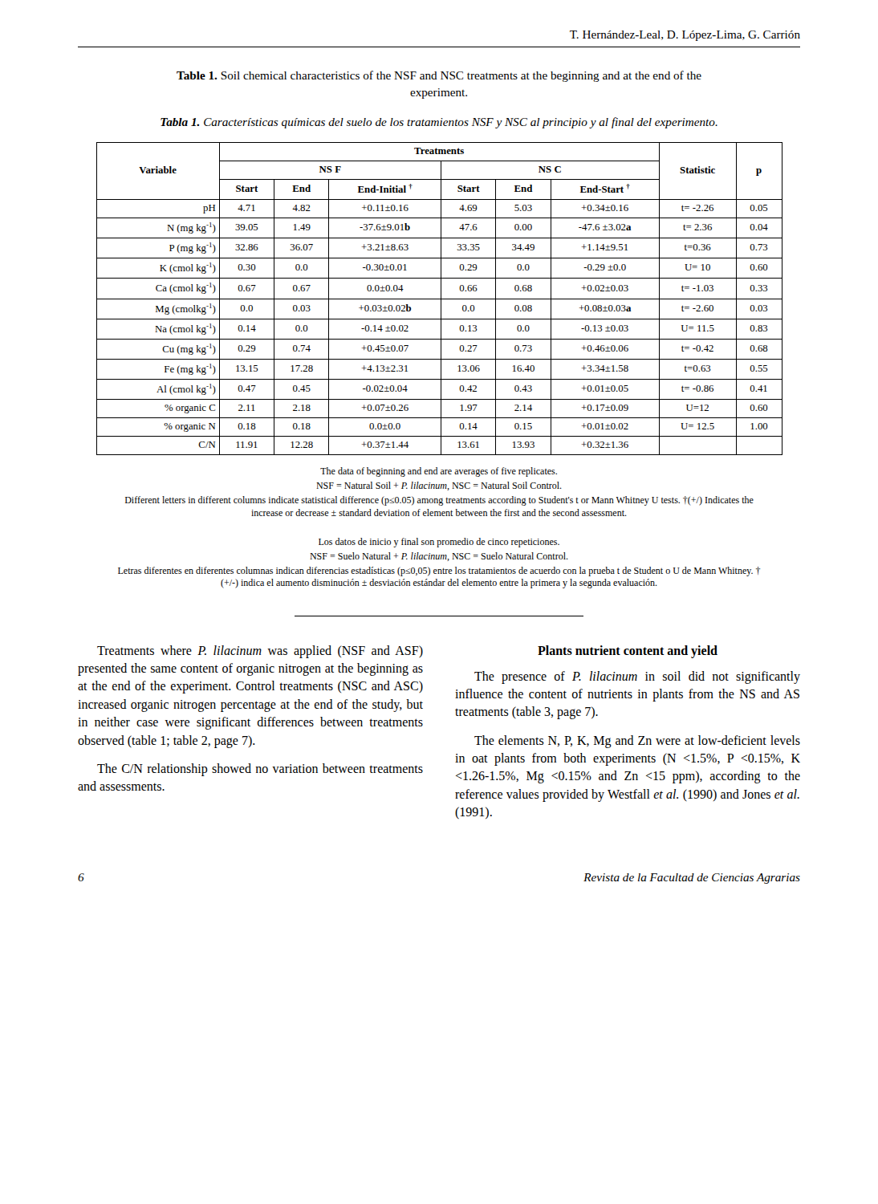T. Hernández-Leal, D. López-Lima, G. Carrión
Table 1. Soil chemical characteristics of the NSF and NSC treatments at the beginning and at the end of the experiment.
Tabla 1. Características químicas del suelo de los tratamientos NSF y NSC al principio y al final del experimento.
| Variable | Treatments | Statistic | p |
| --- | --- | --- | --- |
| NS F | NS C |
| Start | End | End-Initial † | Start | End | End-Start † |
| pH | 4.71 | 4.82 | +0.11±0.16 | 4.69 | 5.03 | +0.34±0.16 | t= -2.26 | 0.05 |
| N (mg kg -1 ) | 39.05 | 1.49 | -37.6±9.01 b | 47.6 | 0.00 | -47.6 ±3.02 a | t= 2.36 | 0.04 |
| P (mg kg -1 ) | 32.86 | 36.07 | +3.21±8.63 | 33.35 | 34.49 | +1.14±9.51 | t=0.36 | 0.73 |
| K (cmol kg -1 ) | 0.30 | 0.0 | -0.30±0.01 | 0.29 | 0.0 | -0.29 ±0.0 | U= 10 | 0.60 |
| Ca (cmol kg -1 ) | 0.67 | 0.67 | 0.0±0.04 | 0.66 | 0.68 | +0.02±0.03 | t= -1.03 | 0.33 |
| Mg (cmolkg -1 ) | 0.0 | 0.03 | +0.03±0.02 b | 0.0 | 0.08 | +0.08±0.03 a | t= -2.60 | 0.03 |
| Na (cmol kg -1 ) | 0.14 | 0.0 | -0.14 ±0.02 | 0.13 | 0.0 | -0.13 ±0.03 | U= 11.5 | 0.83 |
| Cu (mg kg -1 ) | 0.29 | 0.74 | +0.45±0.07 | 0.27 | 0.73 | +0.46±0.06 | t= -0.42 | 0.68 |
| Fe (mg kg -1 ) | 13.15 | 17.28 | +4.13±2.31 | 13.06 | 16.40 | +3.34±1.58 | t=0.63 | 0.55 |
| Al (cmol kg -1 ) | 0.47 | 0.45 | -0.02±0.04 | 0.42 | 0.43 | +0.01±0.05 | t= -0.86 | 0.41 |
| % organic C | 2.11 | 2.18 | +0.07±0.26 | 1.97 | 2.14 | +0.17±0.09 | U=12 | 0.60 |
| % organic N | 0.18 | 0.18 | 0.0±0.0 | 0.14 | 0.15 | +0.01±0.02 | U= 12.5 | 1.00 |
| C/N | 11.91 | 12.28 | +0.37±1.44 | 13.61 | 13.93 | +0.32±1.36 | | |
The data of beginning and end are averages of five replicates.
NSF = Natural Soil + P. lilacinum, NSC = Natural Soil Control.
Different letters in different columns indicate statistical difference (p≤0.05) among treatments according to Student's t or Mann Whitney U tests. †(+/) Indicates the increase or decrease ± standard deviation of element between the first and the second assessment.
Los datos de inicio y final son promedio de cinco repeticiones.
NSF = Suelo Natural + P. lilacinum, NSC = Suelo Natural Control.
Letras diferentes en diferentes columnas indican diferencias estadísticas (p≤0,05) entre los tratamientos de acuerdo con la prueba t de Student o U de Mann Whitney. † (+/-) indica el aumento disminución ± desviación estándar del elemento entre la primera y la segunda evaluación.
Treatments where P. lilacinum was applied (NSF and ASF) presented the same content of organic nitrogen at the beginning as at the end of the experiment. Control treatments (NSC and ASC) increased organic nitrogen percentage at the end of the study, but in neither case were significant differences between treatments observed (table 1; table 2, page 7).
The C/N relationship showed no variation between treatments and assessments.
Plants nutrient content and yield
The presence of P. lilacinum in soil did not significantly influence the content of nutrients in plants from the NS and AS treatments (table 3, page 7).
The elements N, P, K, Mg and Zn were at low-deficient levels in oat plants from both experiments (N <1.5%, P <0.15%, K <1.26-1.5%, Mg <0.15% and Zn <15 ppm), according to the reference values provided by Westfall et al. (1990) and Jones et al. (1991).
6 Revista de la Facultad de Ciencias Agrarias